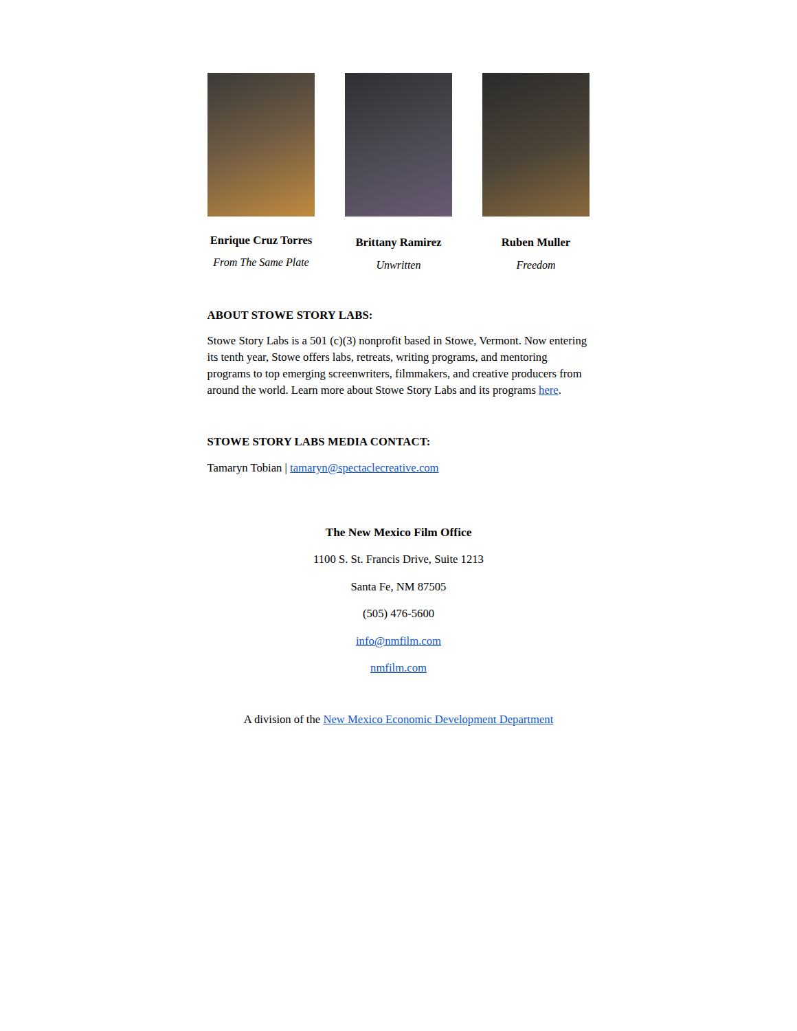Enrique Cruz Torres
From The Same Plate
Brittany Ramirez
Unwritten
Ruben Muller
Freedom
ABOUT STOWE STORY LABS:
Stowe Story Labs is a 501 (c)(3) nonprofit based in Stowe, Vermont. Now entering its tenth year, Stowe offers labs, retreats, writing programs, and mentoring programs to top emerging screenwriters, filmmakers, and creative producers from around the world. Learn more about Stowe Story Labs and its programs here.
STOWE STORY LABS MEDIA CONTACT:
Tamaryn Tobian | tamaryn@spectaclecreative.com
The New Mexico Film Office
1100 S. St. Francis Drive, Suite 1213
Santa Fe, NM 87505
(505) 476-5600
info@nmfilm.com
nmfilm.com
A division of the New Mexico Economic Development Department